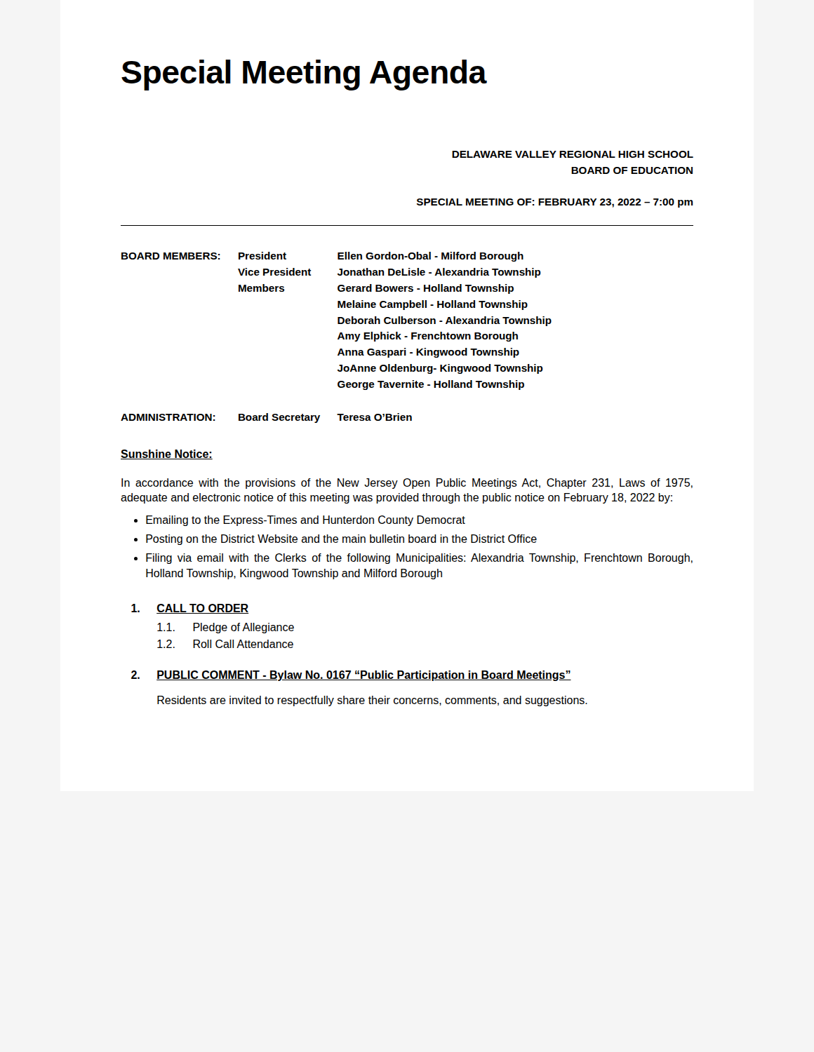Special Meeting Agenda
DELAWARE VALLEY REGIONAL HIGH SCHOOL
BOARD OF EDUCATION
SPECIAL MEETING OF: FEBRUARY 23, 2022 – 7:00 pm
| BOARD MEMBERS: | President | Ellen Gordon-Obal - Milford Borough |
| | Vice President | Jonathan DeLisle - Alexandria Township |
| | Members | Gerard Bowers - Holland Township |
| | | Melaine Campbell - Holland Township |
| | | Deborah Culberson - Alexandria Township |
| | | Amy Elphick - Frenchtown Borough |
| | | Anna Gaspari - Kingwood Township |
| | | JoAnne Oldenburg- Kingwood Township |
| | | George Tavernite - Holland Township |
| ADMINISTRATION: | Board Secretary | Teresa O’Brien |
Sunshine Notice:
In accordance with the provisions of the New Jersey Open Public Meetings Act, Chapter 231, Laws of 1975, adequate and electronic notice of this meeting was provided through the public notice on February 18, 2022 by:
Emailing to the Express-Times and Hunterdon County Democrat
Posting on the District Website and the main bulletin board in the District Office
Filing via email with the Clerks of the following Municipalities: Alexandria Township, Frenchtown Borough, Holland Township, Kingwood Township and Milford Borough
CALL TO ORDER
1.1. Pledge of Allegiance
1.2. Roll Call Attendance
PUBLIC COMMENT - Bylaw No. 0167 “Public Participation in Board Meetings”
Residents are invited to respectfully share their concerns, comments, and suggestions.